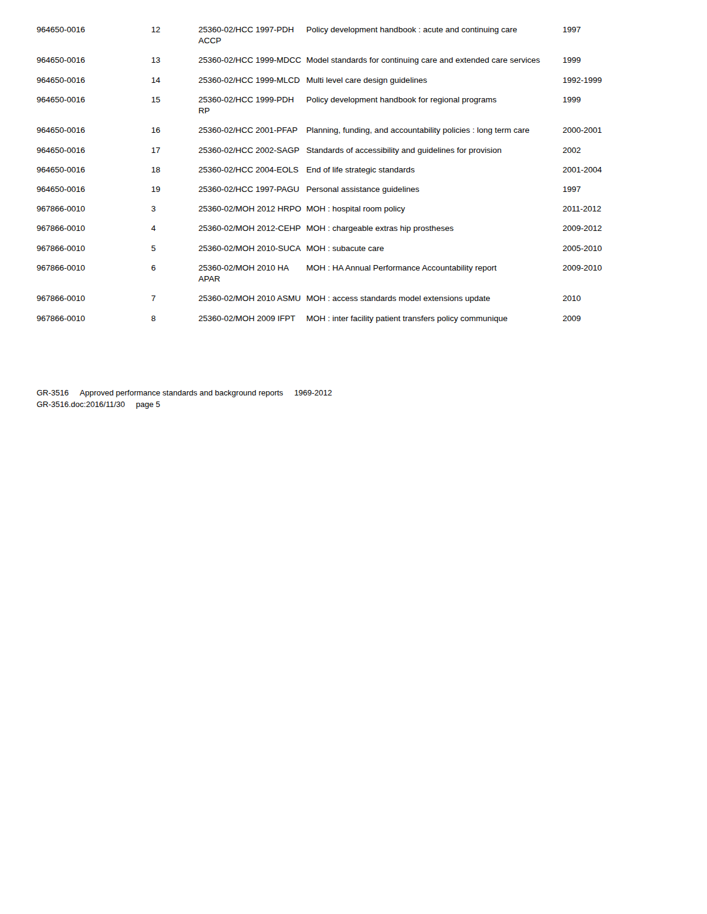| 964650-0016 | 12 | 25360-02/HCC 1997-PDH ACCP | Policy development handbook : acute and continuing care | 1997 |
| 964650-0016 | 13 | 25360-02/HCC 1999-MDCC | Model standards for continuing care and extended care services | 1999 |
| 964650-0016 | 14 | 25360-02/HCC 1999-MLCD | Multi level care design guidelines | 1992-1999 |
| 964650-0016 | 15 | 25360-02/HCC 1999-PDH RP | Policy development handbook for regional programs | 1999 |
| 964650-0016 | 16 | 25360-02/HCC 2001-PFAP | Planning, funding, and accountability policies : long term care | 2000-2001 |
| 964650-0016 | 17 | 25360-02/HCC 2002-SAGP | Standards of accessibility and guidelines for provision | 2002 |
| 964650-0016 | 18 | 25360-02/HCC 2004-EOLS | End of life strategic standards | 2001-2004 |
| 964650-0016 | 19 | 25360-02/HCC 1997-PAGU | Personal assistance guidelines | 1997 |
| 967866-0010 | 3 | 25360-02/MOH 2012 HRPO | MOH : hospital room policy | 2011-2012 |
| 967866-0010 | 4 | 25360-02/MOH 2012-CEHP | MOH : chargeable extras hip prostheses | 2009-2012 |
| 967866-0010 | 5 | 25360-02/MOH 2010-SUCA | MOH : subacute care | 2005-2010 |
| 967866-0010 | 6 | 25360-02/MOH 2010 HA APAR | MOH : HA Annual Performance Accountability report | 2009-2010 |
| 967866-0010 | 7 | 25360-02/MOH 2010 ASMU | MOH : access standards model extensions update | 2010 |
| 967866-0010 | 8 | 25360-02/MOH 2009 IFPT | MOH : inter facility patient transfers policy communique | 2009 |
GR-3516 Approved performance standards and background reports 1969-2012
GR-3516.doc:2016/11/30 page 5